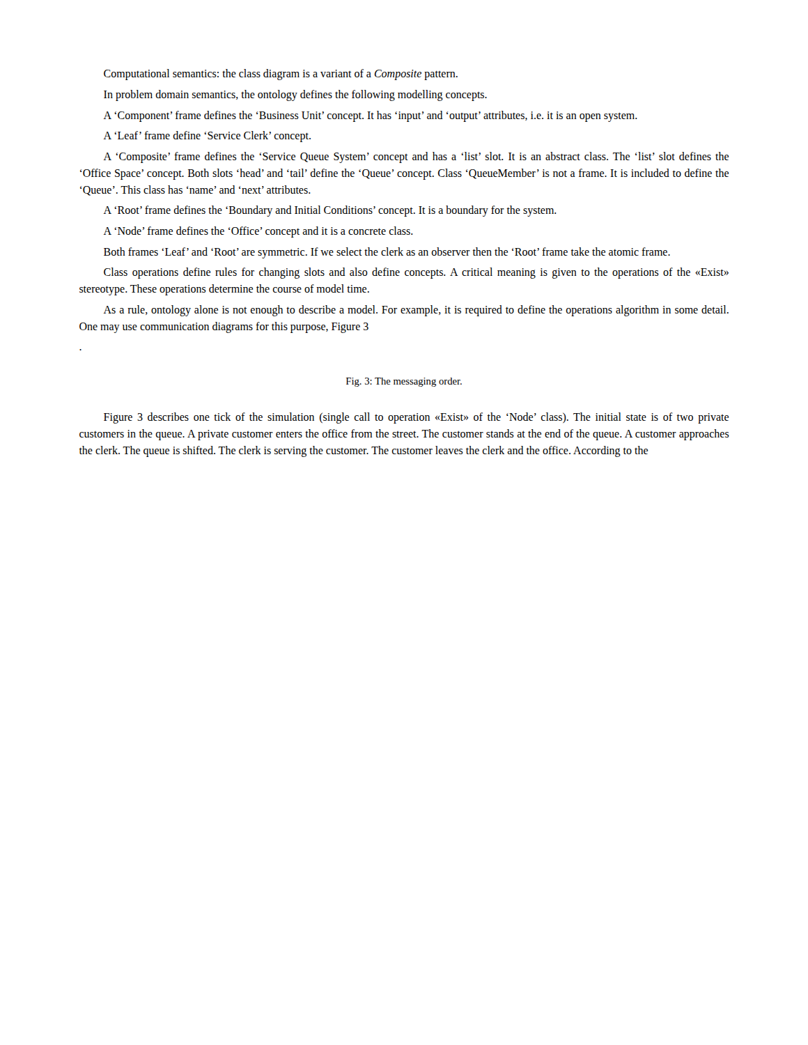Computational semantics: the class diagram is a variant of a Composite pattern.
In problem domain semantics, the ontology defines the following modelling concepts.
A ‘Component’ frame defines the ‘Business Unit’ concept. It has ‘input’ and ‘output’ attributes, i.e. it is an open system.
A ‘Leaf’ frame define ‘Service Clerk’ concept.
A ‘Composite’ frame defines the ‘Service Queue System’ concept and has a ‘list’ slot. It is an abstract class. The ‘list’ slot defines the ‘Office Space’ concept. Both slots ‘head’ and ‘tail’ define the ‘Queue’ concept. Class ‘QueueMember’ is not a frame. It is included to define the ‘Queue’. This class has ‘name’ and ‘next’ attributes.
A ‘Root’ frame defines the ‘Boundary and Initial Conditions’ concept. It is a boundary for the system.
A ‘Node’ frame defines the ‘Office’ concept and it is a concrete class.
Both frames ‘Leaf’ and ‘Root’ are symmetric. If we select the clerk as an observer then the ‘Root’ frame take the atomic frame.
Class operations define rules for changing slots and also define concepts. A critical meaning is given to the operations of the «Exist» stereotype. These operations determine the course of model time.
As a rule, ontology alone is not enough to describe a model. For example, it is required to define the operations algorithm in some detail. One may use communication diagrams for this purpose, Figure 3
.
Fig. 3: The messaging order.
Figure 3 describes one tick of the simulation (single call to operation «Exist» of the ‘Node’ class). The initial state is of two private customers in the queue. A private customer enters the office from the street. The customer stands at the end of the queue. A customer approaches the clerk. The queue is shifted. The clerk is serving the customer. The customer leaves the clerk and the office. According to the